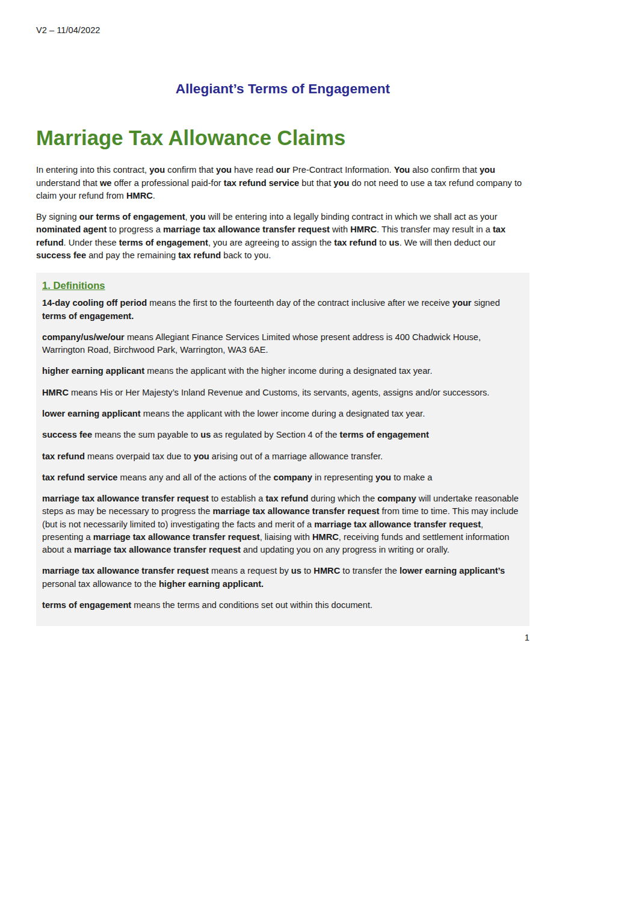V2 – 11/04/2022
Allegiant’s Terms of Engagement
Marriage Tax Allowance Claims
In entering into this contract, you confirm that you have read our Pre-Contract Information. You also confirm that you understand that we offer a professional paid-for tax refund service but that you do not need to use a tax refund company to claim your refund from HMRC.
By signing our terms of engagement, you will be entering into a legally binding contract in which we shall act as your nominated agent to progress a marriage tax allowance transfer request with HMRC. This transfer may result in a tax refund. Under these terms of engagement, you are agreeing to assign the tax refund to us. We will then deduct our success fee and pay the remaining tax refund back to you.
1. Definitions
14-day cooling off period means the first to the fourteenth day of the contract inclusive after we receive your signed terms of engagement.
company/us/we/our means Allegiant Finance Services Limited whose present address is 400 Chadwick House, Warrington Road, Birchwood Park, Warrington, WA3 6AE.
higher earning applicant means the applicant with the higher income during a designated tax year.
HMRC means His or Her Majesty’s Inland Revenue and Customs, its servants, agents, assigns and/or successors.
lower earning applicant means the applicant with the lower income during a designated tax year.
success fee means the sum payable to us as regulated by Section 4 of the terms of engagement
tax refund means overpaid tax due to you arising out of a marriage allowance transfer.
tax refund service means any and all of the actions of the company in representing you to make a
marriage tax allowance transfer request to establish a tax refund during which the company will undertake reasonable steps as may be necessary to progress the marriage tax allowance transfer request from time to time. This may include (but is not necessarily limited to) investigating the facts and merit of a marriage tax allowance transfer request, presenting a marriage tax allowance transfer request, liaising with HMRC, receiving funds and settlement information about a marriage tax allowance transfer request and updating you on any progress in writing or orally.
marriage tax allowance transfer request means a request by us to HMRC to transfer the lower earning applicant’s personal tax allowance to the higher earning applicant.
terms of engagement means the terms and conditions set out within this document.
1